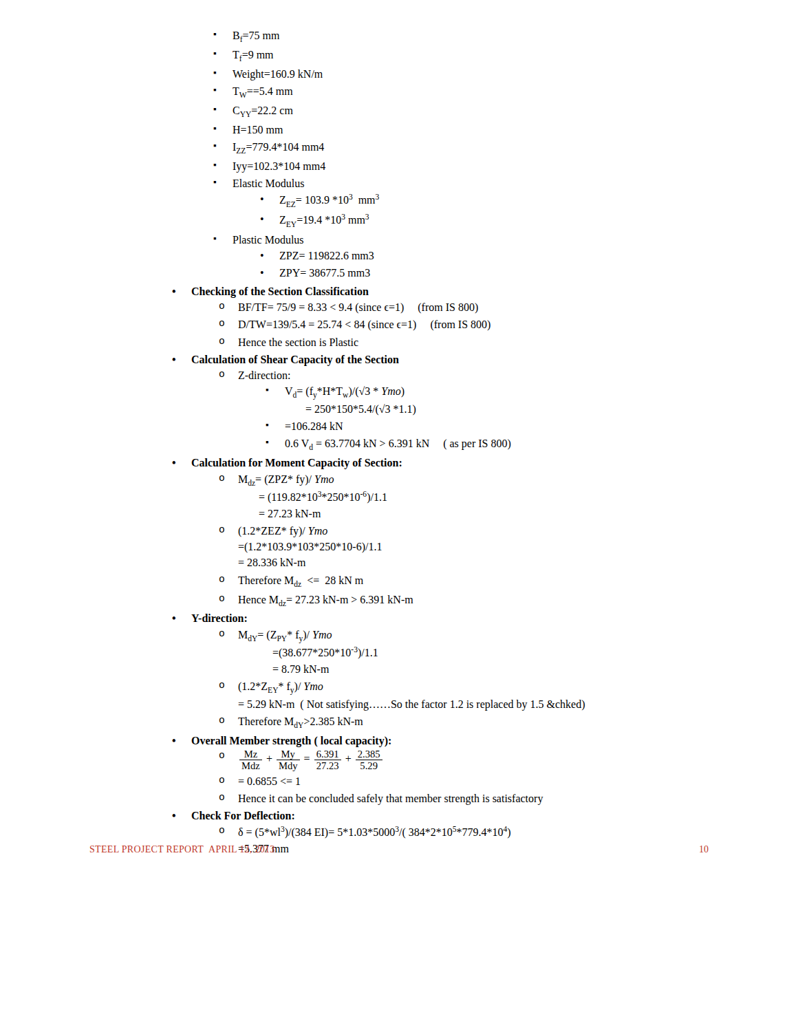Bf=75 mm
Tf=9 mm
Weight=160.9 kN/m
TW==5.4 mm
CYY=22.2 cm
H=150 mm
IZZ=779.4*104 mm4
Iyy=102.3*104 mm4
Elastic Modulus
ZEZ= 103.9 *103 mm3
ZEY=19.4 *103 mm3
Plastic Modulus
ZPZ= 119822.6 mm3
ZPY= 38677.5 mm3
Checking of the Section Classification
BF/TF= 75/9 = 8.33 < 9.4 (since ϵ=1) (from IS 800)
D/TW=139/5.4 = 25.74 < 84 (since ϵ=1) (from IS 800)
Hence the section is Plastic
Calculation of Shear Capacity of the Section
Z-direction:
Vd= (fy*H*Tw)/(√3 * Υmo) = 250*150*5.4/(√3 *1.1)
=106.284 kN
0.6 Vd = 63.7704 kN > 6.391 kN ( as per IS 800)
Calculation for Moment Capacity of Section:
Mdz= (ZPZ* fy)/ Υmo = (119.82*103*250*10-6)/1.1 = 27.23 kN-m
(1.2*ZEZ* fy)/ Υmo =(1.2*103.9*103*250*10-6)/1.1 = 28.336 kN-m
Therefore Mdz <= 28 kN m
Hence Mdz= 27.23 kN-m > 6.391 kN-m
Y-direction:
MdY= (ZPY* fy)/ Υmo =(38.677*250*10-3)/1.1 = 8.79 kN-m
(1.2*ZEY* fy)/ Υmo = 5.29 kN-m ( Not satisfying……So the factor 1.2 is replaced by 1.5 &chked)
Therefore MdY>2.385 kN-m
Overall Member strength ( local capacity):
Mz Mdz + My Mdy = 6.39127.23 + 2.3855.29
= 0.6855 <= 1
Hence it can be concluded safely that member strength is satisfactory
Check For Deflection:
δ = (5*wl3)/(384 EI)= 5*1.03*50003/( 384*2*105*779.4*104) =5.377 mm
STEEL PROJECT REPORT APRIL 12, 2013 10